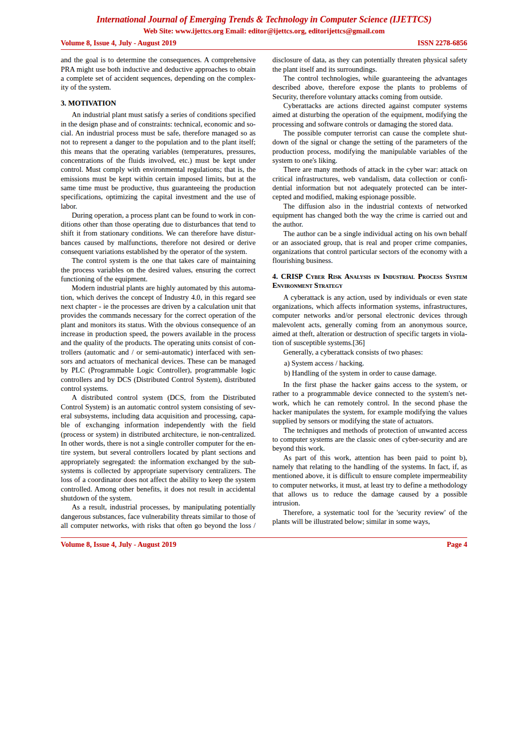International Journal of Emerging Trends & Technology in Computer Science (IJETTCS)
Web Site: www.ijettcs.org Email: editor@ijettcs.org, editorijettcs@gmail.com
Volume 8, Issue 4, July - August 2019 ISSN 2278-6856
and the goal is to determine the consequences. A comprehensive PRA might use both inductive and deductive approaches to obtain a complete set of accident sequences, depending on the complexity of the system.
3. Motivation
An industrial plant must satisfy a series of conditions specified in the design phase and of constraints: technical, economic and social. An industrial process must be safe, therefore managed so as not to represent a danger to the population and to the plant itself; this means that the operating variables (temperatures, pressures, concentrations of the fluids involved, etc.) must be kept under control. Must comply with environmental regulations; that is, the emissions must be kept within certain imposed limits, but at the same time must be productive, thus guaranteeing the production specifications, optimizing the capital investment and the use of labor.
During operation, a process plant can be found to work in conditions other than those operating due to disturbances that tend to shift it from stationary conditions. We can therefore have disturbances caused by malfunctions, therefore not desired or derive consequent variations established by the operator of the system.
The control system is the one that takes care of maintaining the process variables on the desired values, ensuring the correct functioning of the equipment.
Modern industrial plants are highly automated by this automation, which derives the concept of Industry 4.0, in this regard see next chapter - ie the processes are driven by a calculation unit that provides the commands necessary for the correct operation of the plant and monitors its status. With the obvious consequence of an increase in production speed, the powers available in the process and the quality of the products. The operating units consist of controllers (automatic and / or semi-automatic) interfaced with sensors and actuators of mechanical devices. These can be managed by PLC (Programmable Logic Controller), programmable logic controllers and by DCS (Distributed Control System), distributed control systems.
A distributed control system (DCS, from the Distributed Control System) is an automatic control system consisting of several subsystems, including data acquisition and processing, capable of exchanging information independently with the field (process or system) in distributed architecture, ie non-centralized. In other words, there is not a single controller computer for the entire system, but several controllers located by plant sections and appropriately segregated: the information exchanged by the subsystems is collected by appropriate supervisory centralizers. The loss of a coordinator does not affect the ability to keep the system controlled. Among other benefits, it does not result in accidental shutdown of the system.
As a result, industrial processes, by manipulating potentially dangerous substances, face vulnerability threats similar to those of all computer networks, with risks that often go beyond the loss / disclosure of data, as they can potentially threaten physical safety the plant itself and its surroundings.
The control technologies, while guaranteeing the advantages described above, therefore expose the plants to problems of Security, therefore voluntary attacks coming from outside.
Cyberattacks are actions directed against computer systems aimed at disturbing the operation of the equipment, modifying the processing and software controls or damaging the stored data.
The possible computer terrorist can cause the complete shut-down of the signal or change the setting of the parameters of the production process, modifying the manipulable variables of the system to one's liking.
There are many methods of attack in the cyber war: attack on critical infrastructures, web vandalism, data collection or confidential information but not adequately protected can be intercepted and modified, making espionage possible.
The diffusion also in the industrial contexts of networked equipment has changed both the way the crime is carried out and the author.
The author can be a single individual acting on his own behalf or an associated group, that is real and proper crime companies, organizations that control particular sectors of the economy with a flourishing business.
4. CRISP Cyber Risk Analysis in Industrial Process System Environment Strategy
A cyberattack is any action, used by individuals or even state organizations, which affects information systems, infrastructures, computer networks and/or personal electronic devices through malevolent acts, generally coming from an anonymous source, aimed at theft, alteration or destruction of specific targets in violation of susceptible systems.[36]
Generally, a cyberattack consists of two phases:
a) System access / hacking.
b) Handling of the system in order to cause damage.
In the first phase the hacker gains access to the system, or rather to a programmable device connected to the system's network, which he can remotely control. In the second phase the hacker manipulates the system, for example modifying the values supplied by sensors or modifying the state of actuators.
The techniques and methods of protection of unwanted access to computer systems are the classic ones of cyber-security and are beyond this work.
As part of this work, attention has been paid to point b), namely that relating to the handling of the systems. In fact, if, as mentioned above, it is difficult to ensure complete impermeability to computer networks, it must, at least try to define a methodology that allows us to reduce the damage caused by a possible intrusion.
Therefore, a systematic tool for the 'security review' of the plants will be illustrated below; similar in some ways,
Volume 8, Issue 4, July - August 2019 Page 4